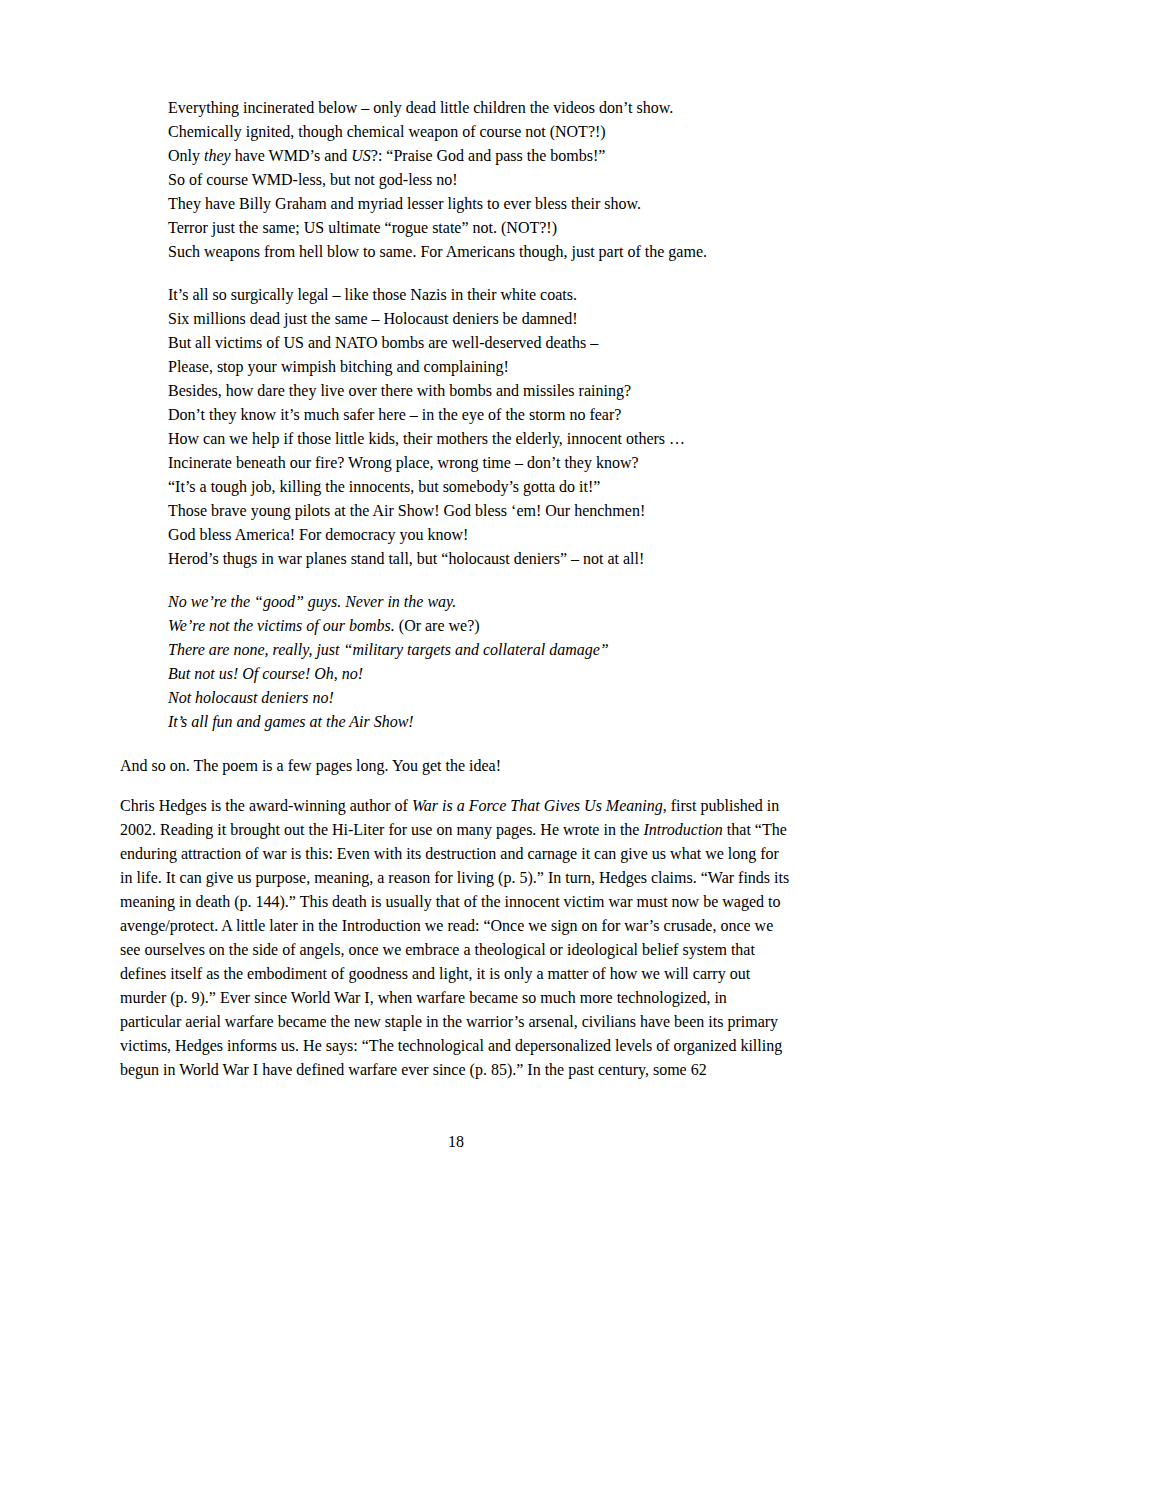Everything incinerated below – only dead little children the videos don’t show.
Chemically ignited, though chemical weapon of course not (NOT?!)
Only they have WMD’s and US?: “Praise God and pass the bombs!”
So of course WMD-less, but not god-less no!
They have Billy Graham and myriad lesser lights to ever bless their show.
Terror just the same; US ultimate “rogue state” not. (NOT?!)
Such weapons from hell blow to same. For Americans though, just part of the game.
It’s all so surgically legal – like those Nazis in their white coats.
Six millions dead just the same – Holocaust deniers be damned!
But all victims of US and NATO bombs are well-deserved deaths –
Please, stop your wimpish bitching and complaining!
Besides, how dare they live over there with bombs and missiles raining?
Don’t they know it’s much safer here – in the eye of the storm no fear?
How can we help if those little kids, their mothers the elderly, innocent others …
Incinerate beneath our fire? Wrong place, wrong time – don’t they know?
“It’s a tough job, killing the innocents, but somebody’s gotta do it!”
Those brave young pilots at the Air Show! God bless ‘em! Our henchmen!
God bless America! For democracy you know!
Herod’s thugs in war planes stand tall, but “holocaust deniers” – not at all!
No we’re the “good” guys. Never in the way.
We’re not the victims of our bombs. (Or are we?)
There are none, really, just “military targets and collateral damage”
But not us! Of course! Oh, no!
Not holocaust deniers no!
It’s all fun and games at the Air Show!
And so on. The poem is a few pages long. You get the idea!
Chris Hedges is the award-winning author of War is a Force That Gives Us Meaning, first published in 2002. Reading it brought out the Hi-Liter for use on many pages. He wrote in the Introduction that “The enduring attraction of war is this: Even with its destruction and carnage it can give us what we long for in life. It can give us purpose, meaning, a reason for living (p. 5).” In turn, Hedges claims. “War finds its meaning in death (p. 144).” This death is usually that of the innocent victim war must now be waged to avenge/protect. A little later in the Introduction we read: “Once we sign on for war’s crusade, once we see ourselves on the side of angels, once we embrace a theological or ideological belief system that defines itself as the embodiment of goodness and light, it is only a matter of how we will carry out murder (p. 9).” Ever since World War I, when warfare became so much more technologized, in particular aerial warfare became the new staple in the warrior’s arsenal, civilians have been its primary victims, Hedges informs us. He says: “The technological and depersonalized levels of organized killing begun in World War I have defined warfare ever since (p. 85).” In the past century, some 62
18